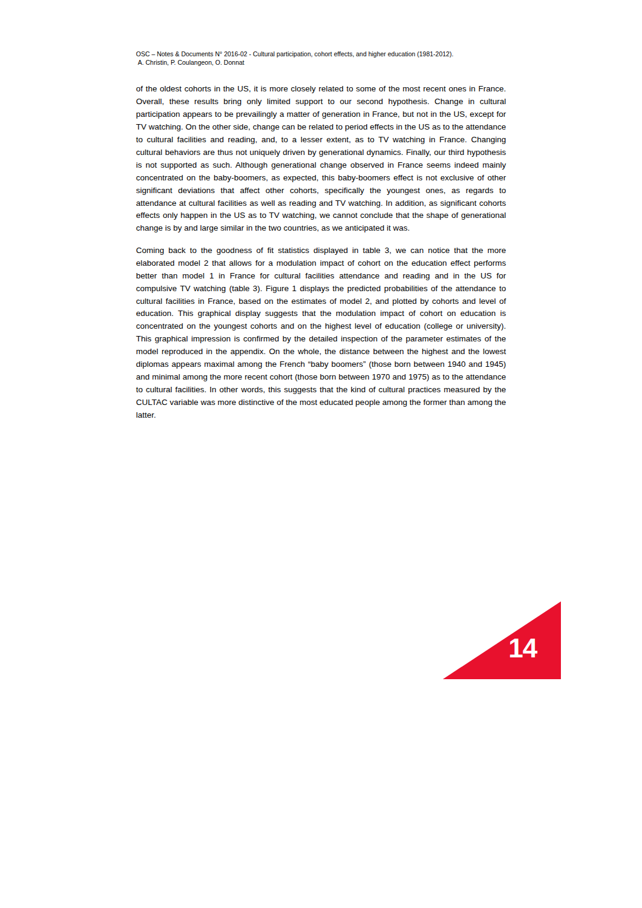OSC – Notes & Documents N° 2016-02 - Cultural participation, cohort effects, and higher education (1981-2012).
A. Christin, P. Coulangeon, O. Donnat
of the oldest cohorts in the US, it is more closely related to some of the most recent ones in France. Overall, these results bring only limited support to our second hypothesis. Change in cultural participation appears to be prevailingly a matter of generation in France, but not in the US, except for TV watching. On the other side, change can be related to period effects in the US as to the attendance to cultural facilities and reading, and, to a lesser extent, as to TV watching in France. Changing cultural behaviors are thus not uniquely driven by generational dynamics. Finally, our third hypothesis is not supported as such. Although generational change observed in France seems indeed mainly concentrated on the baby-boomers, as expected, this baby-boomers effect is not exclusive of other significant deviations that affect other cohorts, specifically the youngest ones, as regards to attendance at cultural facilities as well as reading and TV watching. In addition, as significant cohorts effects only happen in the US as to TV watching, we cannot conclude that the shape of generational change is by and large similar in the two countries, as we anticipated it was.
Coming back to the goodness of fit statistics displayed in table 3, we can notice that the more elaborated model 2 that allows for a modulation impact of cohort on the education effect performs better than model 1 in France for cultural facilities attendance and reading and in the US for compulsive TV watching (table 3). Figure 1 displays the predicted probabilities of the attendance to cultural facilities in France, based on the estimates of model 2, and plotted by cohorts and level of education. This graphical display suggests that the modulation impact of cohort on education is concentrated on the youngest cohorts and on the highest level of education (college or university). This graphical impression is confirmed by the detailed inspection of the parameter estimates of the model reproduced in the appendix. On the whole, the distance between the highest and the lowest diplomas appears maximal among the French “baby boomers” (those born between 1940 and 1945) and minimal among the more recent cohort (those born between 1970 and 1975) as to the attendance to cultural facilities. In other words, this suggests that the kind of cultural practices measured by the CULTAC variable was more distinctive of the most educated people among the former than among the latter.
14